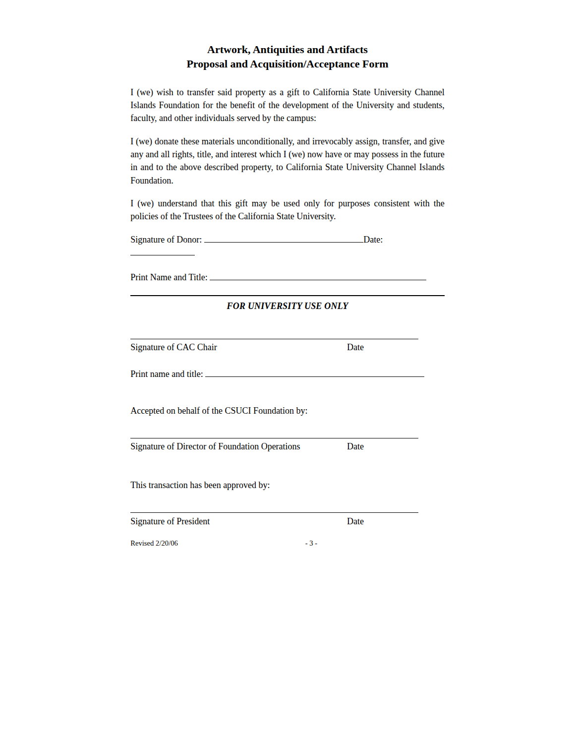Artwork, Antiquities and Artifacts
Proposal and Acquisition/Acceptance Form
I (we) wish to transfer said property as a gift to California State University Channel Islands Foundation for the benefit of the development of the University and students, faculty, and other individuals served by the campus:
I (we) donate these materials unconditionally, and irrevocably assign, transfer, and give any and all rights, title, and interest which I (we) now have or may possess in the future in and to the above described property, to California State University Channel Islands Foundation.
I (we) understand that this gift may be used only for purposes consistent with the policies of the Trustees of the California State University.
Signature of Donor: Date:
Print Name and Title:
FOR UNIVERSITY USE ONLY
Signature of CAC Chair Date
Print name and title:
Accepted on behalf of the CSUCI Foundation by:
Signature of Director of Foundation Operations Date
This transaction has been approved by:
Signature of President Date
Revised 2/20/06
- 3 -